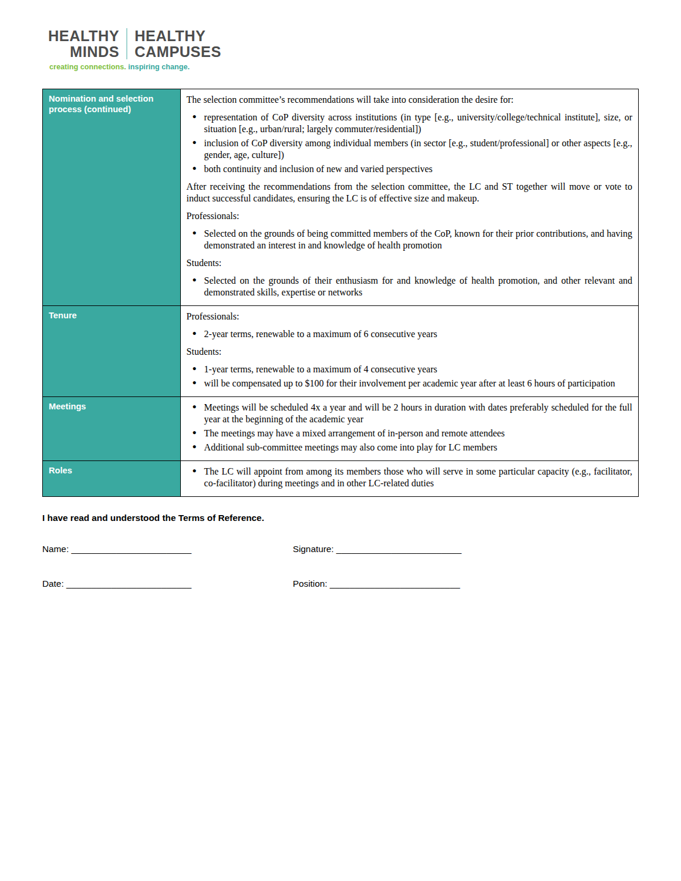HEALTHY
MINDS
HEALTHY
CAMPUSES
creating connections. inspiring change.
| Nomination and selection process (continued) | The selection committee’s recommendations will take into consideration the desire for: representation of CoP diversity across institutions (in type [e.g., university/college/technical institute], size, or situation [e.g., urban/rural; largely commuter/residential]) inclusion of CoP diversity among individual members (in sector [e.g., student/professional] or other aspects [e.g., gender, age, culture]) both continuity and inclusion of new and varied perspectives After receiving the recommendations from the selection committee, the LC and ST together will move or vote to induct successful candidates, ensuring the LC is of effective size and makeup. Professionals: Selected on the grounds of being committed members of the CoP, known for their prior contributions, and having demonstrated an interest in and knowledge of health promotion Students: Selected on the grounds of their enthusiasm for and knowledge of health promotion, and other relevant and demonstrated skills, expertise or networks |
| Tenure | Professionals: 2-year terms, renewable to a maximum of 6 consecutive years Students: 1-year terms, renewable to a maximum of 4 consecutive years will be compensated up to $100 for their involvement per academic year after at least 6 hours of participation |
| Meetings | Meetings will be scheduled 4x a year and will be 2 hours in duration with dates preferably scheduled for the full year at the beginning of the academic year The meetings may have a mixed arrangement of in-person and remote attendees Additional sub-committee meetings may also come into play for LC members |
| Roles | The LC will appoint from among its members those who will serve in some particular capacity (e.g., facilitator, co-facilitator) during meetings and in other LC-related duties |
I have read and understood the Terms of Reference.
| Name: ________________________ | Signature: _________________________ |
| Date: _________________________ | Position: __________________________ |